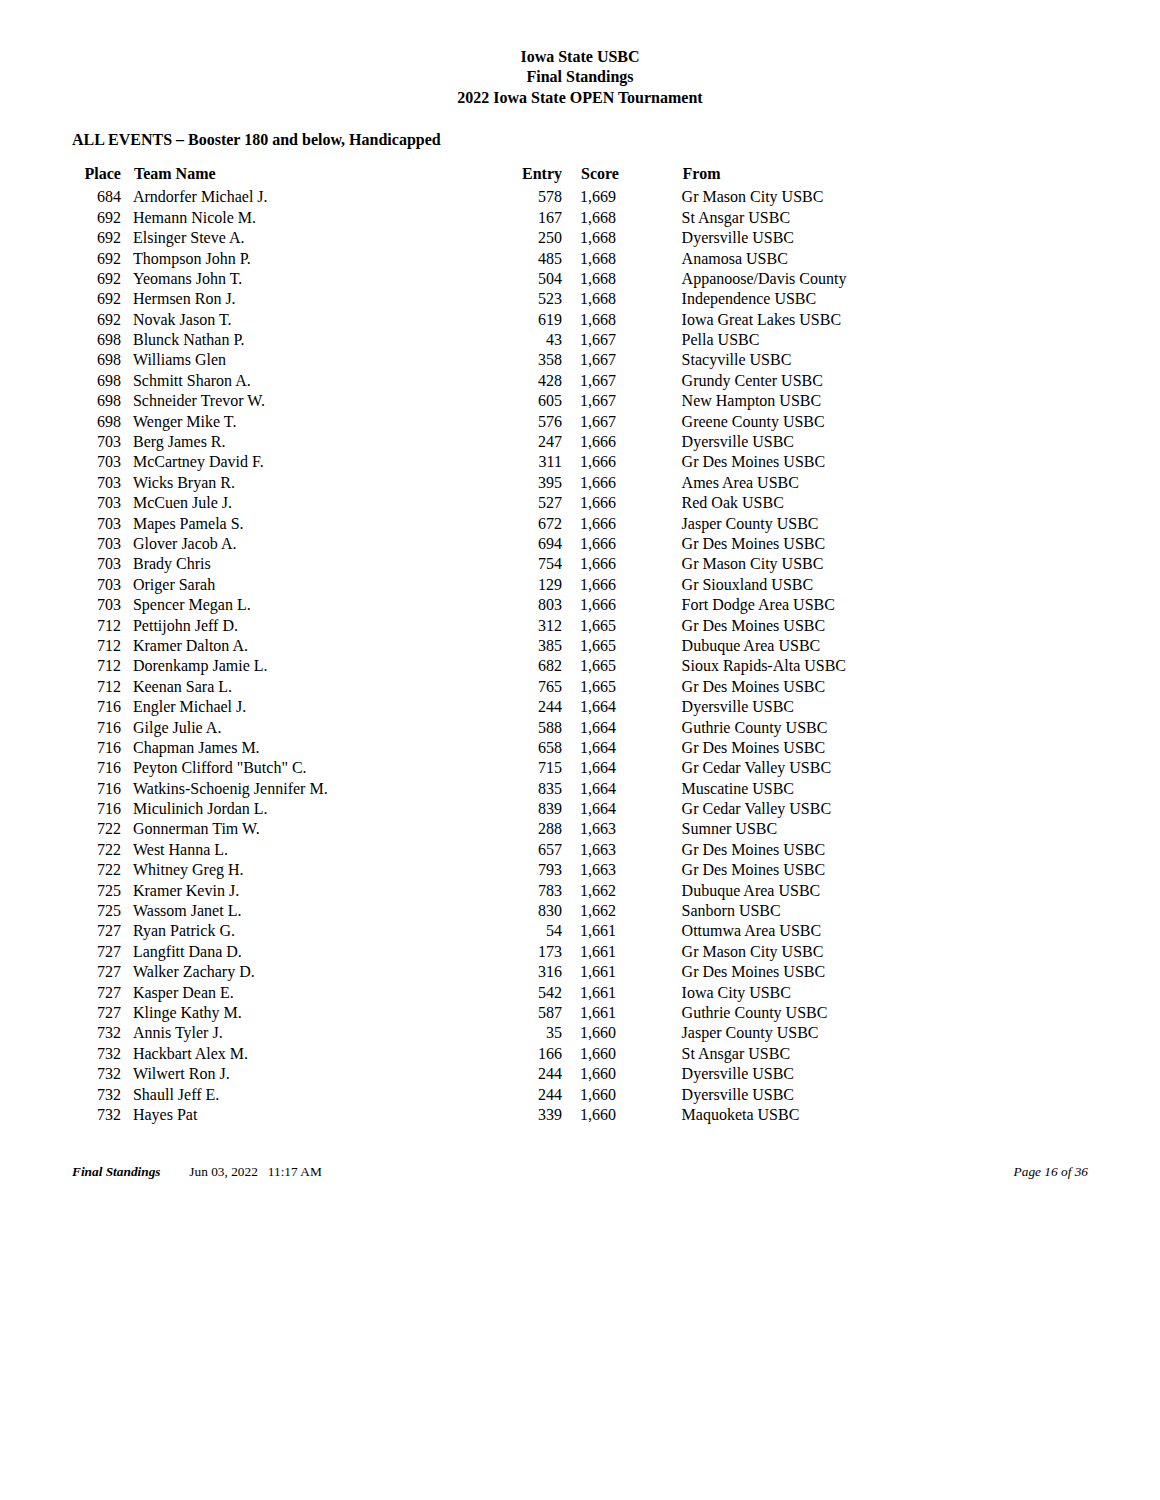Iowa State USBC
Final Standings
2022 Iowa State OPEN Tournament
ALL EVENTS – Booster 180 and below, Handicapped
| Place | Team Name | Entry | Score | From |
| --- | --- | --- | --- | --- |
| 684 | Arndorfer Michael J. | 578 | 1,669 | Gr Mason City USBC |
| 692 | Hemann Nicole M. | 167 | 1,668 | St Ansgar USBC |
| 692 | Elsinger Steve A. | 250 | 1,668 | Dyersville USBC |
| 692 | Thompson John P. | 485 | 1,668 | Anamosa USBC |
| 692 | Yeomans John T. | 504 | 1,668 | Appanoose/Davis County |
| 692 | Hermsen Ron J. | 523 | 1,668 | Independence USBC |
| 692 | Novak Jason T. | 619 | 1,668 | Iowa Great Lakes USBC |
| 698 | Blunck Nathan P. | 43 | 1,667 | Pella USBC |
| 698 | Williams Glen | 358 | 1,667 | Stacyville USBC |
| 698 | Schmitt Sharon A. | 428 | 1,667 | Grundy Center USBC |
| 698 | Schneider Trevor W. | 605 | 1,667 | New Hampton USBC |
| 698 | Wenger Mike T. | 576 | 1,667 | Greene County USBC |
| 703 | Berg James R. | 247 | 1,666 | Dyersville USBC |
| 703 | McCartney David F. | 311 | 1,666 | Gr Des Moines USBC |
| 703 | Wicks Bryan R. | 395 | 1,666 | Ames Area USBC |
| 703 | McCuen Jule J. | 527 | 1,666 | Red Oak USBC |
| 703 | Mapes Pamela S. | 672 | 1,666 | Jasper County USBC |
| 703 | Glover Jacob A. | 694 | 1,666 | Gr Des Moines USBC |
| 703 | Brady Chris | 754 | 1,666 | Gr Mason City USBC |
| 703 | Origer Sarah | 129 | 1,666 | Gr Siouxland USBC |
| 703 | Spencer Megan L. | 803 | 1,666 | Fort Dodge Area USBC |
| 712 | Pettijohn Jeff D. | 312 | 1,665 | Gr Des Moines USBC |
| 712 | Kramer Dalton A. | 385 | 1,665 | Dubuque Area USBC |
| 712 | Dorenkamp Jamie L. | 682 | 1,665 | Sioux Rapids-Alta USBC |
| 712 | Keenan Sara L. | 765 | 1,665 | Gr Des Moines USBC |
| 716 | Engler Michael J. | 244 | 1,664 | Dyersville USBC |
| 716 | Gilge Julie A. | 588 | 1,664 | Guthrie County USBC |
| 716 | Chapman James M. | 658 | 1,664 | Gr Des Moines USBC |
| 716 | Peyton Clifford "Butch" C. | 715 | 1,664 | Gr Cedar Valley USBC |
| 716 | Watkins-Schoenig Jennifer M. | 835 | 1,664 | Muscatine USBC |
| 716 | Miculinich Jordan L. | 839 | 1,664 | Gr Cedar Valley USBC |
| 722 | Gonnerman Tim W. | 288 | 1,663 | Sumner USBC |
| 722 | West Hanna L. | 657 | 1,663 | Gr Des Moines USBC |
| 722 | Whitney Greg H. | 793 | 1,663 | Gr Des Moines USBC |
| 725 | Kramer Kevin J. | 783 | 1,662 | Dubuque Area USBC |
| 725 | Wassom Janet L. | 830 | 1,662 | Sanborn USBC |
| 727 | Ryan Patrick G. | 54 | 1,661 | Ottumwa Area USBC |
| 727 | Langfitt Dana D. | 173 | 1,661 | Gr Mason City USBC |
| 727 | Walker Zachary D. | 316 | 1,661 | Gr Des Moines USBC |
| 727 | Kasper Dean E. | 542 | 1,661 | Iowa City USBC |
| 727 | Klinge Kathy M. | 587 | 1,661 | Guthrie County USBC |
| 732 | Annis Tyler J. | 35 | 1,660 | Jasper County USBC |
| 732 | Hackbart Alex M. | 166 | 1,660 | St Ansgar USBC |
| 732 | Wilwert Ron J. | 244 | 1,660 | Dyersville USBC |
| 732 | Shaull Jeff E. | 244 | 1,660 | Dyersville USBC |
| 732 | Hayes Pat | 339 | 1,660 | Maquoketa USBC |
Final Standings
Jun 03, 2022 11:17 AM
Page 16 of 36